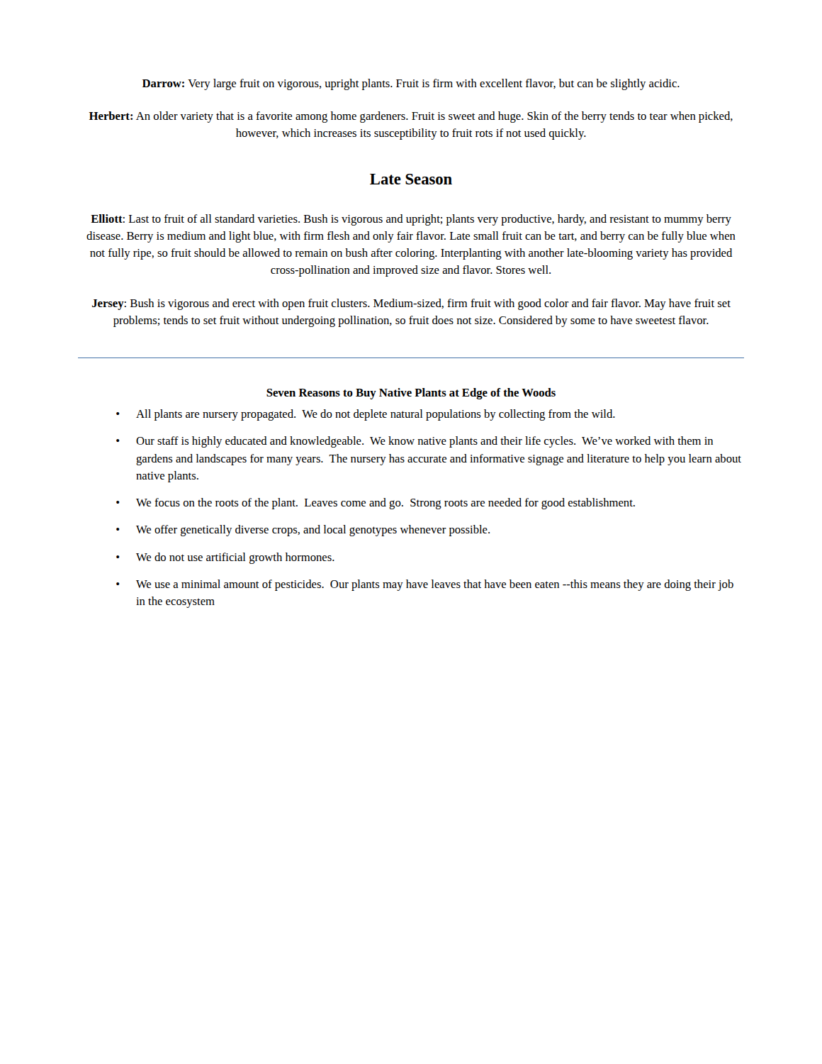Darrow: Very large fruit on vigorous, upright plants. Fruit is firm with excellent flavor, but can be slightly acidic.
Herbert: An older variety that is a favorite among home gardeners. Fruit is sweet and huge. Skin of the berry tends to tear when picked, however, which increases its susceptibility to fruit rots if not used quickly.
Late Season
Elliott: Last to fruit of all standard varieties. Bush is vigorous and upright; plants very productive, hardy, and resistant to mummy berry disease. Berry is medium and light blue, with firm flesh and only fair flavor. Late small fruit can be tart, and berry can be fully blue when not fully ripe, so fruit should be allowed to remain on bush after coloring. Interplanting with another late-blooming variety has provided cross-pollination and improved size and flavor. Stores well.
Jersey: Bush is vigorous and erect with open fruit clusters. Medium-sized, firm fruit with good color and fair flavor. May have fruit set problems; tends to set fruit without undergoing pollination, so fruit does not size. Considered by some to have sweetest flavor.
Seven Reasons to Buy Native Plants at Edge of the Woods
All plants are nursery propagated. We do not deplete natural populations by collecting from the wild.
Our staff is highly educated and knowledgeable. We know native plants and their life cycles. We’ve worked with them in gardens and landscapes for many years. The nursery has accurate and informative signage and literature to help you learn about native plants.
We focus on the roots of the plant. Leaves come and go. Strong roots are needed for good establishment.
We offer genetically diverse crops, and local genotypes whenever possible.
We do not use artificial growth hormones.
We use a minimal amount of pesticides. Our plants may have leaves that have been eaten --this means they are doing their job in the ecosystem